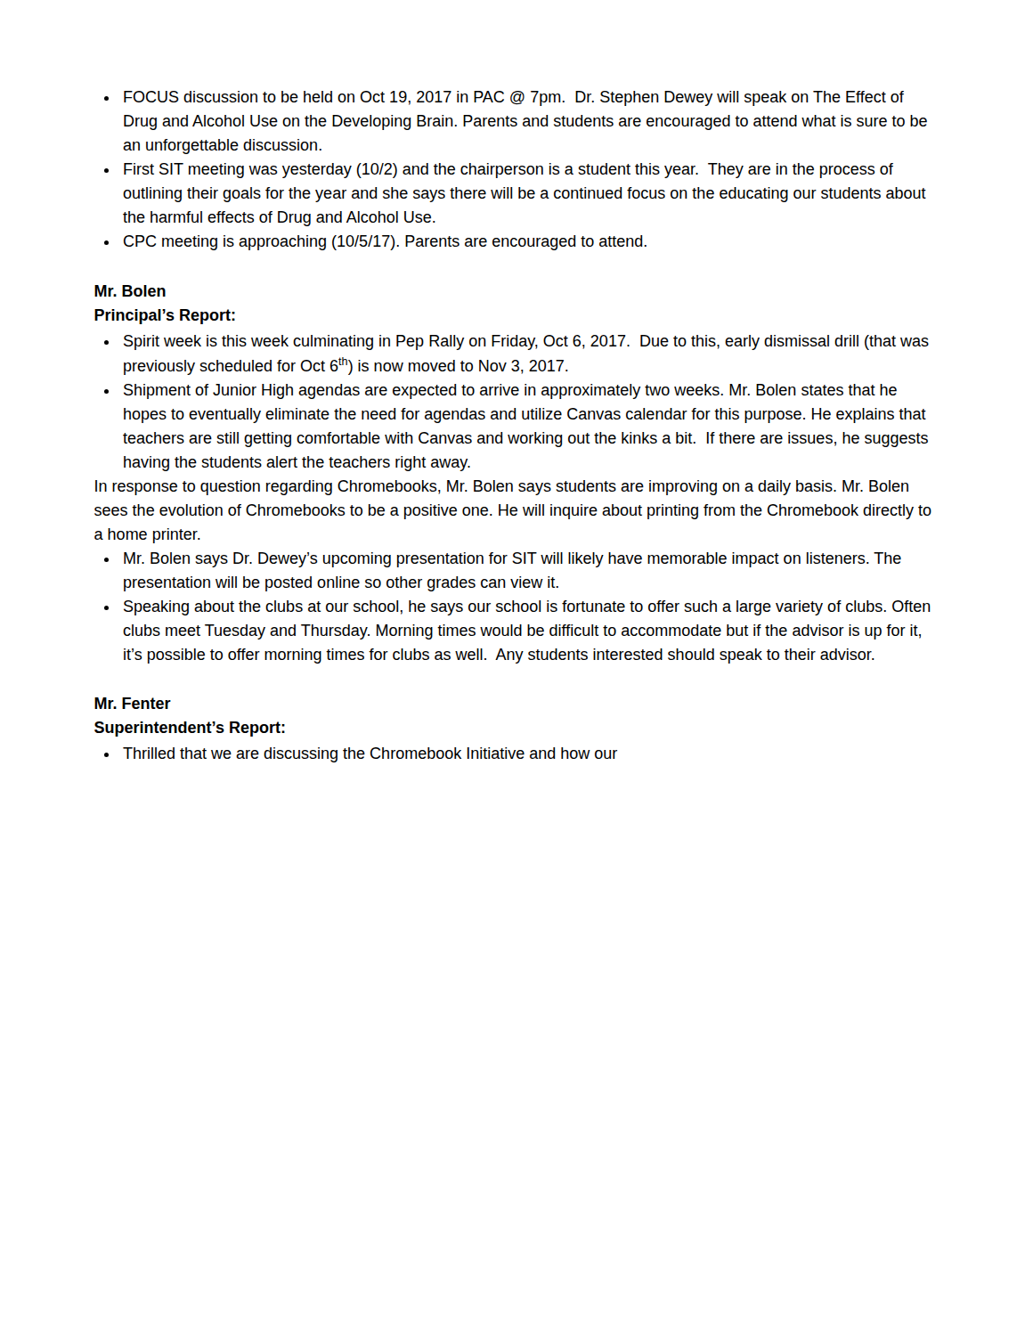FOCUS discussion to be held on Oct 19, 2017 in PAC @ 7pm. Dr. Stephen Dewey will speak on The Effect of Drug and Alcohol Use on the Developing Brain. Parents and students are encouraged to attend what is sure to be an unforgettable discussion.
First SIT meeting was yesterday (10/2) and the chairperson is a student this year. They are in the process of outlining their goals for the year and she says there will be a continued focus on the educating our students about the harmful effects of Drug and Alcohol Use.
CPC meeting is approaching (10/5/17). Parents are encouraged to attend.
Mr. Bolen
Principal’s Report:
Spirit week is this week culminating in Pep Rally on Friday, Oct 6, 2017. Due to this, early dismissal drill (that was previously scheduled for Oct 6th) is now moved to Nov 3, 2017.
Shipment of Junior High agendas are expected to arrive in approximately two weeks. Mr. Bolen states that he hopes to eventually eliminate the need for agendas and utilize Canvas calendar for this purpose. He explains that teachers are still getting comfortable with Canvas and working out the kinks a bit. If there are issues, he suggests having the students alert the teachers right away.
In response to question regarding Chromebooks, Mr. Bolen says students are improving on a daily basis. Mr. Bolen sees the evolution of Chromebooks to be a positive one. He will inquire about printing from the Chromebook directly to a home printer.
Mr. Bolen says Dr. Dewey’s upcoming presentation for SIT will likely have memorable impact on listeners. The presentation will be posted online so other grades can view it.
Speaking about the clubs at our school, he says our school is fortunate to offer such a large variety of clubs. Often clubs meet Tuesday and Thursday. Morning times would be difficult to accommodate but if the advisor is up for it, it’s possible to offer morning times for clubs as well. Any students interested should speak to their advisor.
Mr. Fenter
Superintendent’s Report:
Thrilled that we are discussing the Chromebook Initiative and how our